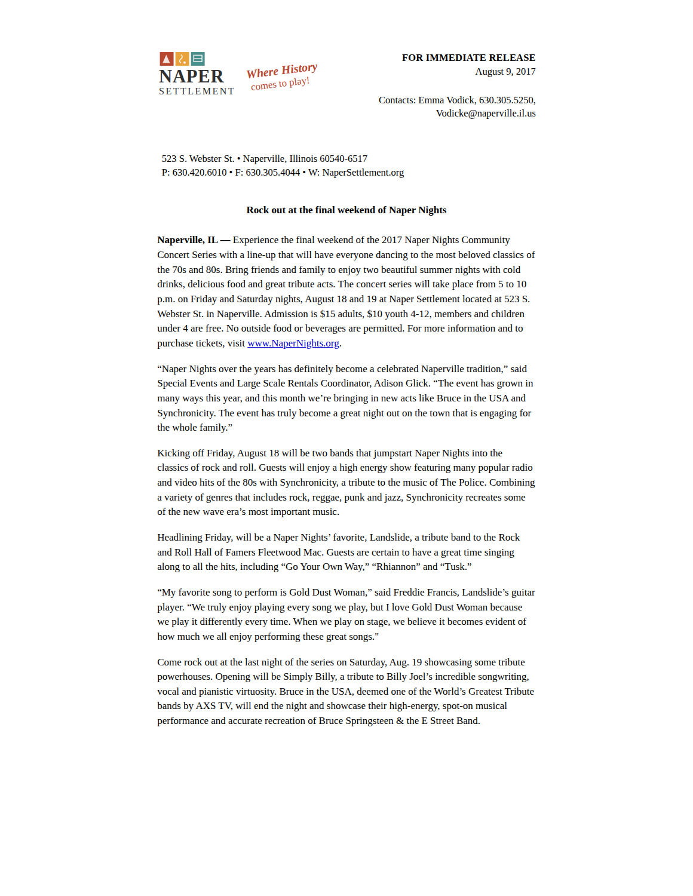NAPER SETTLEMENT Where History comes to play!
FOR IMMEDIATE RELEASE
August 9, 2017
Contacts: Emma Vodick, 630.305.5250,
Vodicke@naperville.il.us
523 S. Webster St. • Naperville, Illinois 60540-6517
P: 630.420.6010 • F: 630.305.4044 • W: NaperSettlement.org
Rock out at the final weekend of Naper Nights
Naperville, IL — Experience the final weekend of the 2017 Naper Nights Community Concert Series with a line-up that will have everyone dancing to the most beloved classics of the 70s and 80s. Bring friends and family to enjoy two beautiful summer nights with cold drinks, delicious food and great tribute acts. The concert series will take place from 5 to 10 p.m. on Friday and Saturday nights, August 18 and 19 at Naper Settlement located at 523 S. Webster St. in Naperville. Admission is $15 adults, $10 youth 4-12, members and children under 4 are free. No outside food or beverages are permitted. For more information and to purchase tickets, visit www.NaperNights.org.
“Naper Nights over the years has definitely become a celebrated Naperville tradition,” said Special Events and Large Scale Rentals Coordinator, Adison Glick. “The event has grown in many ways this year, and this month we’re bringing in new acts like Bruce in the USA and Synchronicity. The event has truly become a great night out on the town that is engaging for the whole family.”
Kicking off Friday, August 18 will be two bands that jumpstart Naper Nights into the classics of rock and roll. Guests will enjoy a high energy show featuring many popular radio and video hits of the 80s with Synchronicity, a tribute to the music of The Police. Combining a variety of genres that includes rock, reggae, punk and jazz, Synchronicity recreates some of the new wave era’s most important music.
Headlining Friday, will be a Naper Nights’ favorite, Landslide, a tribute band to the Rock and Roll Hall of Famers Fleetwood Mac. Guests are certain to have a great time singing along to all the hits, including “Go Your Own Way,” “Rhiannon” and “Tusk.”
“My favorite song to perform is Gold Dust Woman,” said Freddie Francis, Landslide’s guitar player. “We truly enjoy playing every song we play, but I love Gold Dust Woman because we play it differently every time. When we play on stage, we believe it becomes evident of how much we all enjoy performing these great songs."
Come rock out at the last night of the series on Saturday, Aug. 19 showcasing some tribute powerhouses. Opening will be Simply Billy, a tribute to Billy Joel’s incredible songwriting, vocal and pianistic virtuosity. Bruce in the USA, deemed one of the World’s Greatest Tribute bands by AXS TV, will end the night and showcase their high-energy, spot-on musical performance and accurate recreation of Bruce Springsteen & the E Street Band.